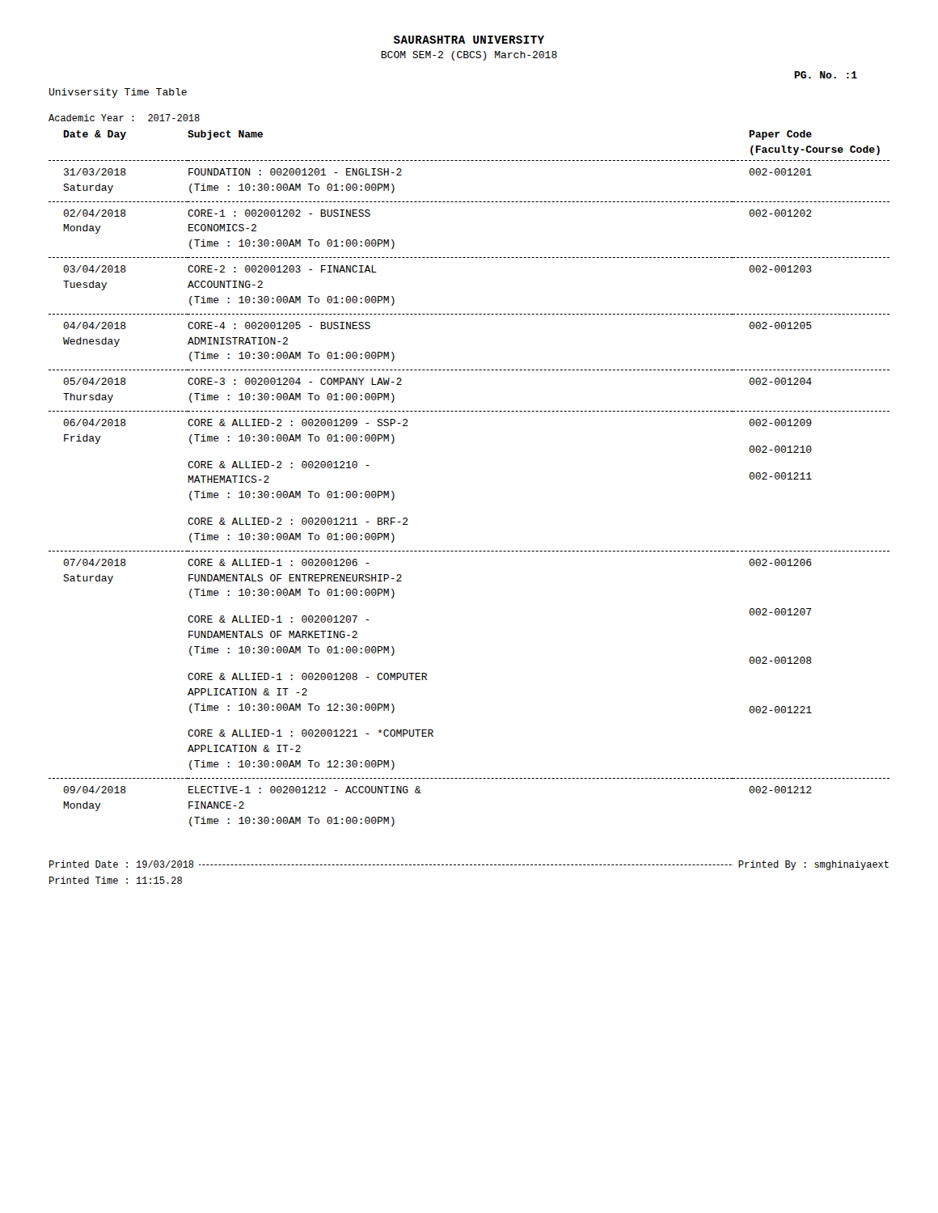SAURASHTRA UNIVERSITY
BCOM SEM-2 (CBCS) March-2018
PG. No. :1
Univsersity Time Table
Academic Year : 2017-2018
| Date & Day | Subject Name | Paper Code (Faculty-Course Code) |
| --- | --- | --- |
| 31/03/2018 Saturday | FOUNDATION : 002001201 - ENGLISH-2 (Time : 10:30:00AM To 01:00:00PM) | 002-001201 |
| 02/04/2018 Monday | CORE-1 : 002001202 - BUSINESS ECONOMICS-2 (Time : 10:30:00AM To 01:00:00PM) | 002-001202 |
| 03/04/2018 Tuesday | CORE-2 : 002001203 - FINANCIAL ACCOUNTING-2 (Time : 10:30:00AM To 01:00:00PM) | 002-001203 |
| 04/04/2018 Wednesday | CORE-4 : 002001205 - BUSINESS ADMINISTRATION-2 (Time : 10:30:00AM To 01:00:00PM) | 002-001205 |
| 05/04/2018 Thursday | CORE-3 : 002001204 - COMPANY LAW-2 (Time : 10:30:00AM To 01:00:00PM) | 002-001204 |
| 06/04/2018 Friday | CORE & ALLIED-2 : 002001209 - SSP-2 (Time : 10:30:00AM To 01:00:00PM) CORE & ALLIED-2 : 002001210 - MATHEMATICS-2 (Time : 10:30:00AM To 01:00:00PM) CORE & ALLIED-2 : 002001211 - BRF-2 (Time : 10:30:00AM To 01:00:00PM) | 002-001209 002-001210 002-001211 |
| 07/04/2018 Saturday | CORE & ALLIED-1 : 002001206 - FUNDAMENTALS OF ENTREPRENEURSHIP-2 (Time : 10:30:00AM To 01:00:00PM) CORE & ALLIED-1 : 002001207 - FUNDAMENTALS OF MARKETING-2 (Time : 10:30:00AM To 01:00:00PM) CORE & ALLIED-1 : 002001208 - COMPUTER APPLICATION & IT -2 (Time : 10:30:00AM To 12:30:00PM) CORE & ALLIED-1 : 002001221 - *COMPUTER APPLICATION & IT-2 (Time : 10:30:00AM To 12:30:00PM) | 002-001206 002-001207 002-001208 002-001221 |
| 09/04/2018 Monday | ELECTIVE-1 : 002001212 - ACCOUNTING & FINANCE-2 (Time : 10:30:00AM To 01:00:00PM) | 002-001212 |
Printed Date : 19/03/2018
Printed By : smghinaiyaext
Printed Time : 11:15.28